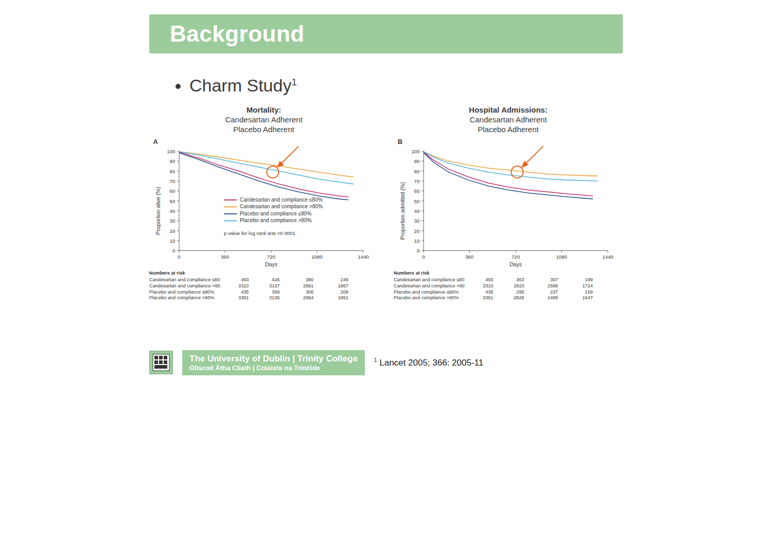Background
Charm Study1
Mortality:
Candesartan Adherent
Placebo Adherent
A 100 90 80 70 60 50 40 30 20 10 0 Proportion alive (%) 0 360 720 1080 1440 Days Candesartan and compliance ≤80% Candesartan and compliance >80% Placebo and compliance ≤80% Placebo and compliance >80% p value for log rank test <0·0001 Numbers at risk Candesartan and compliance ≤80 Candesartan and compliance >80 Placebo and compliance ≤80% Placebo and compliance >80% 493 3310 435 3361 426 3137 359 3106 380 2891 306 2864 249 1967 209 1951
Hospital Admissions:
Candesartan Adherent
Placebo Adherent
B 100 90 80 70 60 50 40 30 20 10 0 Proportion admitted (%) 0 360 720 1080 1440 Days Numbers at risk Candesartan and compliance ≤80 Candesartan and compliance >80 Placebo and compliance ≤80% Placebo and compliance >80% 493 3310 435 3361 363 2923 295 2828 307 2588 237 2489 199 1724 159 1647
The University of Dublin | Trinity College
Ollscoil Átha Cliath | Coláiste na Trínóide
1 Lancet 2005; 366: 2005-11